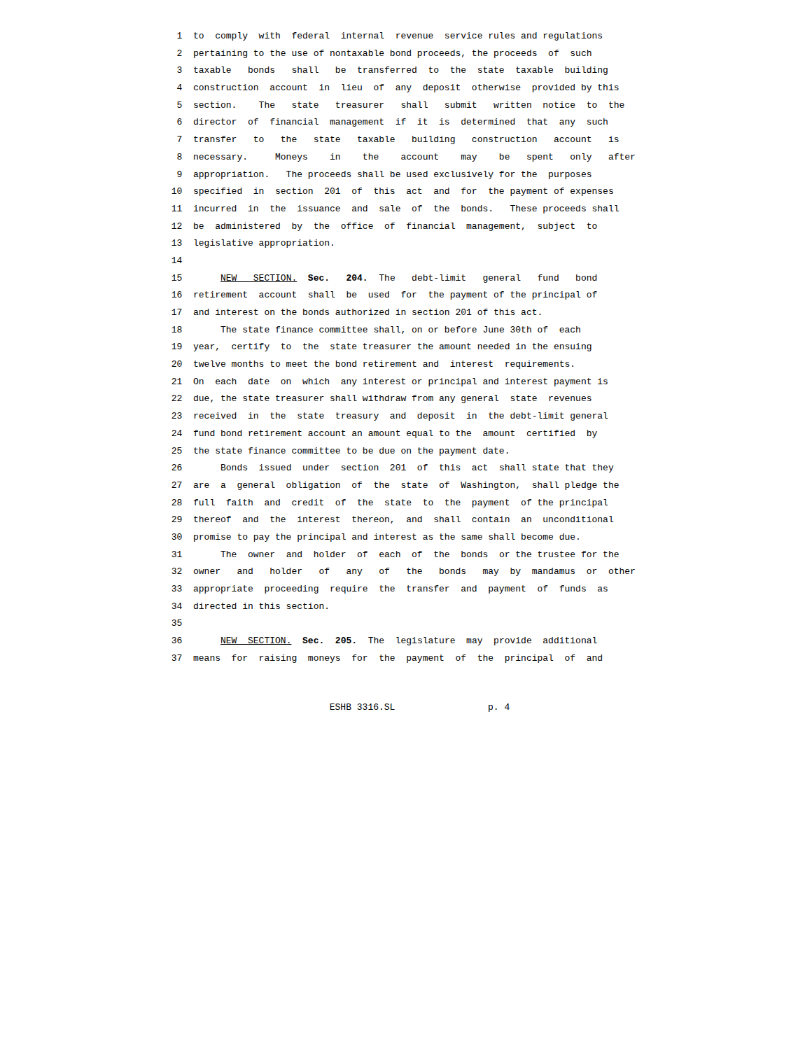to comply with federal internal revenue service rules and regulations
pertaining to the use of nontaxable bond proceeds, the proceeds of such
taxable bonds shall be transferred to the state taxable building
construction account in lieu of any deposit otherwise provided by this
section. The state treasurer shall submit written notice to the
director of financial management if it is determined that any such
transfer to the state taxable building construction account is
necessary. Moneys in the account may be spent only after
appropriation. The proceeds shall be used exclusively for the purposes
specified in section 201 of this act and for the payment of expenses
incurred in the issuance and sale of the bonds. These proceeds shall
be administered by the office of financial management, subject to
legislative appropriation.
NEW SECTION. Sec. 204. The debt-limit general fund bond
retirement account shall be used for the payment of the principal of
and interest on the bonds authorized in section 201 of this act.
The state finance committee shall, on or before June 30th of each
year, certify to the state treasurer the amount needed in the ensuing
twelve months to meet the bond retirement and interest requirements.
On each date on which any interest or principal and interest payment is
due, the state treasurer shall withdraw from any general state revenues
received in the state treasury and deposit in the debt-limit general
fund bond retirement account an amount equal to the amount certified by
the state finance committee to be due on the payment date.
Bonds issued under section 201 of this act shall state that they
are a general obligation of the state of Washington, shall pledge the
full faith and credit of the state to the payment of the principal
thereof and the interest thereon, and shall contain an unconditional
promise to pay the principal and interest as the same shall become due.
The owner and holder of each of the bonds or the trustee for the
owner and holder of any of the bonds may by mandamus or other
appropriate proceeding require the transfer and payment of funds as
directed in this section.
NEW SECTION. Sec. 205. The legislature may provide additional
means for raising moneys for the payment of the principal of and
ESHB 3316.SL p. 4